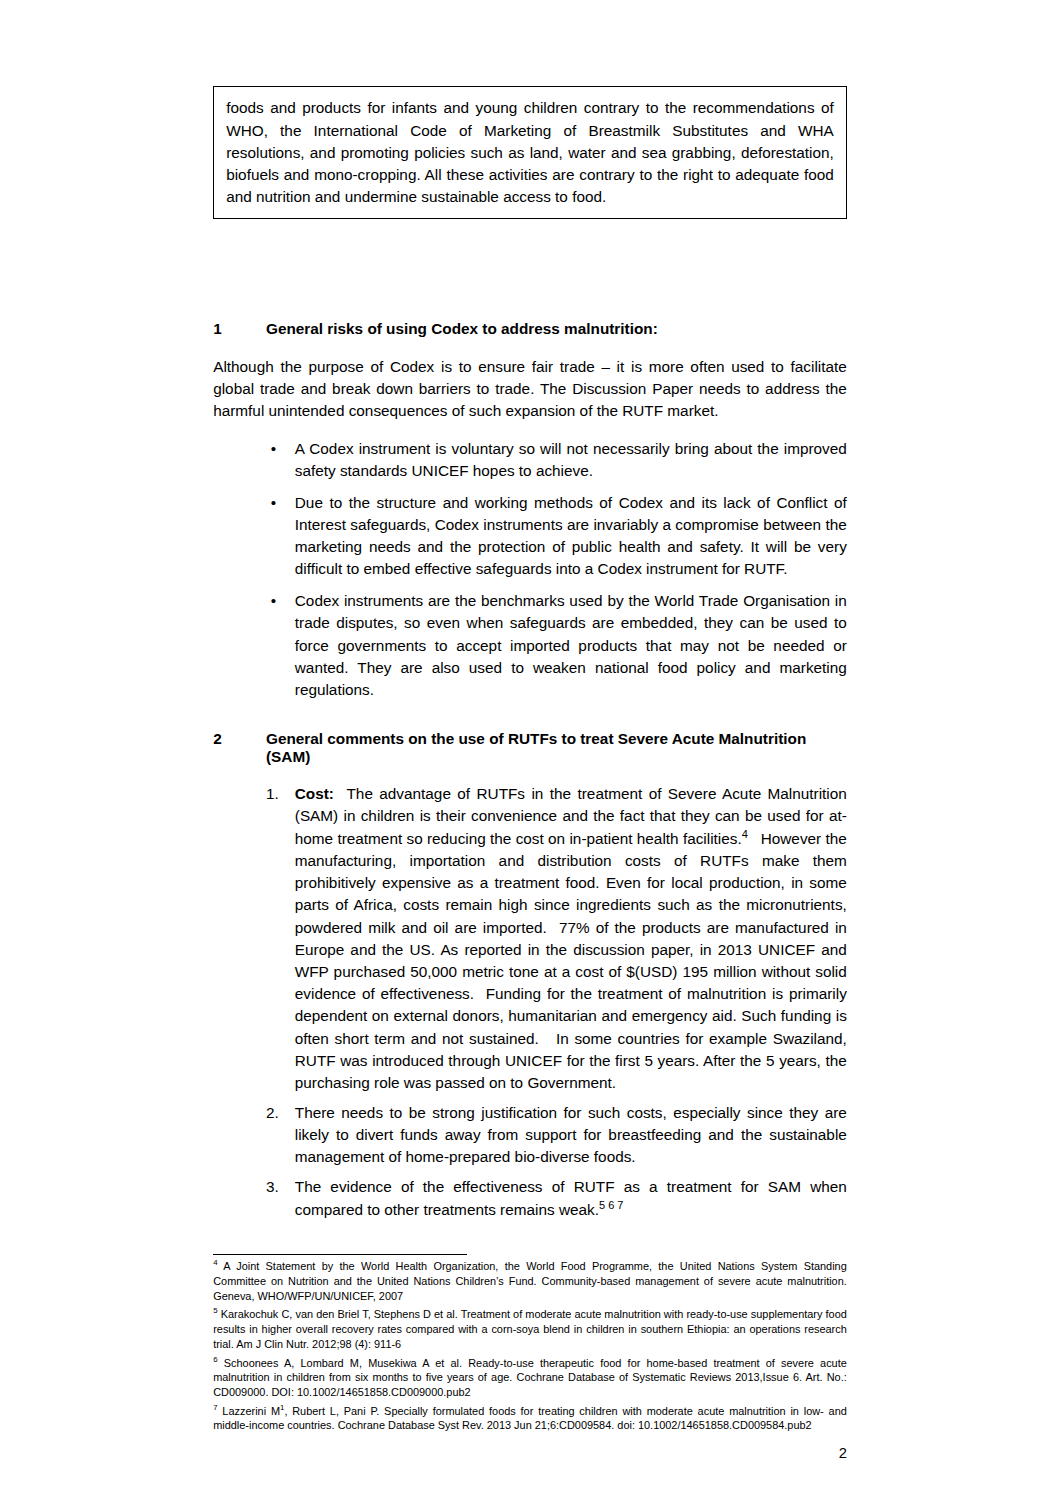foods and products for infants and young children contrary to the recommendations of WHO, the International Code of Marketing of Breastmilk Substitutes and WHA resolutions, and promoting policies such as land, water and sea grabbing, deforestation, biofuels and mono-cropping. All these activities are contrary to the right to adequate food and nutrition and undermine sustainable access to food.
1 General risks of using Codex to address malnutrition:
Although the purpose of Codex is to ensure fair trade – it is more often used to facilitate global trade and break down barriers to trade. The Discussion Paper needs to address the harmful unintended consequences of such expansion of the RUTF market.
A Codex instrument is voluntary so will not necessarily bring about the improved safety standards UNICEF hopes to achieve.
Due to the structure and working methods of Codex and its lack of Conflict of Interest safeguards, Codex instruments are invariably a compromise between the marketing needs and the protection of public health and safety. It will be very difficult to embed effective safeguards into a Codex instrument for RUTF.
Codex instruments are the benchmarks used by the World Trade Organisation in trade disputes, so even when safeguards are embedded, they can be used to force governments to accept imported products that may not be needed or wanted. They are also used to weaken national food policy and marketing regulations.
2 General comments on the use of RUTFs to treat Severe Acute Malnutrition (SAM)
Cost: The advantage of RUTFs in the treatment of Severe Acute Malnutrition (SAM) in children is their convenience and the fact that they can be used for at-home treatment so reducing the cost on in-patient health facilities.4 However the manufacturing, importation and distribution costs of RUTFs make them prohibitively expensive as a treatment food. Even for local production, in some parts of Africa, costs remain high since ingredients such as the micronutrients, powdered milk and oil are imported. 77% of the products are manufactured in Europe and the US. As reported in the discussion paper, in 2013 UNICEF and WFP purchased 50,000 metric tone at a cost of $(USD) 195 million without solid evidence of effectiveness. Funding for the treatment of malnutrition is primarily dependent on external donors, humanitarian and emergency aid. Such funding is often short term and not sustained. In some countries for example Swaziland, RUTF was introduced through UNICEF for the first 5 years. After the 5 years, the purchasing role was passed on to Government.
There needs to be strong justification for such costs, especially since they are likely to divert funds away from support for breastfeeding and the sustainable management of home-prepared bio-diverse foods.
The evidence of the effectiveness of RUTF as a treatment for SAM when compared to other treatments remains weak.5 6 7
4 A Joint Statement by the World Health Organization, the World Food Programme, the United Nations System Standing Committee on Nutrition and the United Nations Children’s Fund. Community-based management of severe acute malnutrition. Geneva, WHO/WFP/UN/UNICEF, 2007
5 Karakochuk C, van den Briel T, Stephens D et al. Treatment of moderate acute malnutrition with ready-to-use supplementary food results in higher overall recovery rates compared with a corn-soya blend in children in southern Ethiopia: an operations research trial. Am J Clin Nutr. 2012;98 (4): 911-6
6 Schoonees A, Lombard M, Musekiwa A et al. Ready-to-use therapeutic food for home-based treatment of severe acute malnutrition in children from six months to five years of age. Cochrane Database of Systematic Reviews 2013,Issue 6. Art. No.: CD009000. DOI: 10.1002/14651858.CD009000.pub2
7 Lazzerini M1, Rubert L, Pani P. Specially formulated foods for treating children with moderate acute malnutrition in low- and middle-income countries. Cochrane Database Syst Rev. 2013 Jun 21;6:CD009584. doi: 10.1002/14651858.CD009584.pub2
2